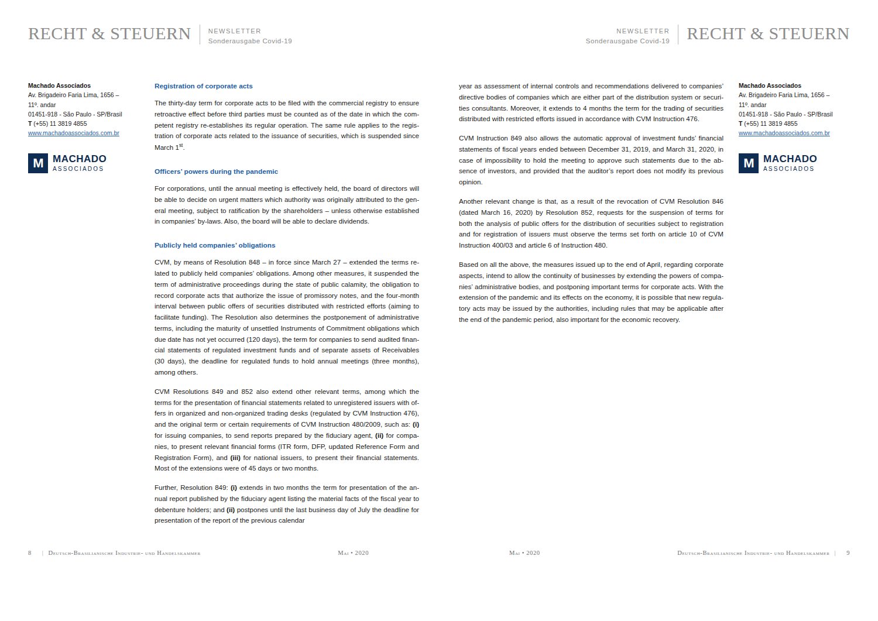RECHT & STEUERN
NEWSLETTER Sonderausgabe Covid-19
NEWSLETTER Sonderausgabe Covid-19
RECHT & STEUERN
Machado Associados
Av. Brigadeiro Faria Lima, 1656 –
11º. andar
01451-918 - São Paulo - SP/Brasil
T (+55) 11 3819 4855
www.machadoassociados.com.br
MACHADO ASSOCIADOS
Registration of corporate acts
The thirty-day term for corporate acts to be filed with the commercial registry to ensure retroactive effect before third parties must be counted as of the date in which the competent registry re-establishes its regular operation. The same rule applies to the registration of corporate acts related to the issuance of securities, which is suspended since March 1st.
Officers’ powers during the pandemic
For corporations, until the annual meeting is effectively held, the board of directors will be able to decide on urgent matters which authority was originally attributed to the general meeting, subject to ratification by the shareholders – unless otherwise established in companies’ by-laws. Also, the board will be able to declare dividends.
Publicly held companies’ obligations
CVM, by means of Resolution 848 – in force since March 27 – extended the terms related to publicly held companies’ obligations. Among other measures, it suspended the term of administrative proceedings during the state of public calamity, the obligation to record corporate acts that authorize the issue of promissory notes, and the four-month interval between public offers of securities distributed with restricted efforts (aiming to facilitate funding). The Resolution also determines the postponement of administrative terms, including the maturity of unsettled Instruments of Commitment obligations which due date has not yet occurred (120 days), the term for companies to send audited financial statements of regulated investment funds and of separate assets of Receivables (30 days), the deadline for regulated funds to hold annual meetings (three months), among others.
CVM Resolutions 849 and 852 also extend other relevant terms, among which the terms for the presentation of financial statements related to unregistered issuers with offers in organized and non-organized trading desks (regulated by CVM Instruction 476), and the original term or certain requirements of CVM Instruction 480/2009, such as: (i) for issuing companies, to send reports prepared by the fiduciary agent, (ii) for companies, to present relevant financial forms (ITR form, DFP, updated Reference Form and Registration Form), and (iii) for national issuers, to present their financial statements. Most of the extensions were of 45 days or two months.
Further, Resolution 849: (i) extends in two months the term for presentation of the annual report published by the fiduciary agent listing the material facts of the fiscal year to debenture holders; and (ii) postpones until the last business day of July the deadline for presentation of the report of the previous calendar
year as assessment of internal controls and recommendations delivered to companies’ directive bodies of companies which are either part of the distribution system or securities consultants. Moreover, it extends to 4 months the term for the trading of securities distributed with restricted efforts issued in accordance with CVM Instruction 476.
CVM Instruction 849 also allows the automatic approval of investment funds’ financial statements of fiscal years ended between December 31, 2019, and March 31, 2020, in case of impossibility to hold the meeting to approve such statements due to the absence of investors, and provided that the auditor’s report does not modify its previous opinion.
Another relevant change is that, as a result of the revocation of CVM Resolution 846 (dated March 16, 2020) by Resolution 852, requests for the suspension of terms for both the analysis of public offers for the distribution of securities subject to registration and for registration of issuers must observe the terms set forth on article 10 of CVM Instruction 400/03 and article 6 of Instruction 480.
Based on all the above, the measures issued up to the end of April, regarding corporate aspects, intend to allow the continuity of businesses by extending the powers of companies’ administrative bodies, and postponing important terms for corporate acts. With the extension of the pandemic and its effects on the economy, it is possible that new regulatory acts may be issued by the authorities, including rules that may be applicable after the end of the pandemic period, also important for the economic recovery.
Machado Associados
Av. Brigadeiro Faria Lima, 1656 –
11º. andar
01451-918 - São Paulo - SP/Brasil
T (+55) 11 3819 4855
www.machadoassociados.com.br
MACHADO ASSOCIADOS
8 | Deutsch-Brasilianische Industrie- und Handelskammer Mai • 2020
Mai • 2020 Deutsch-Brasilianische Industrie- und Handelskammer | 9